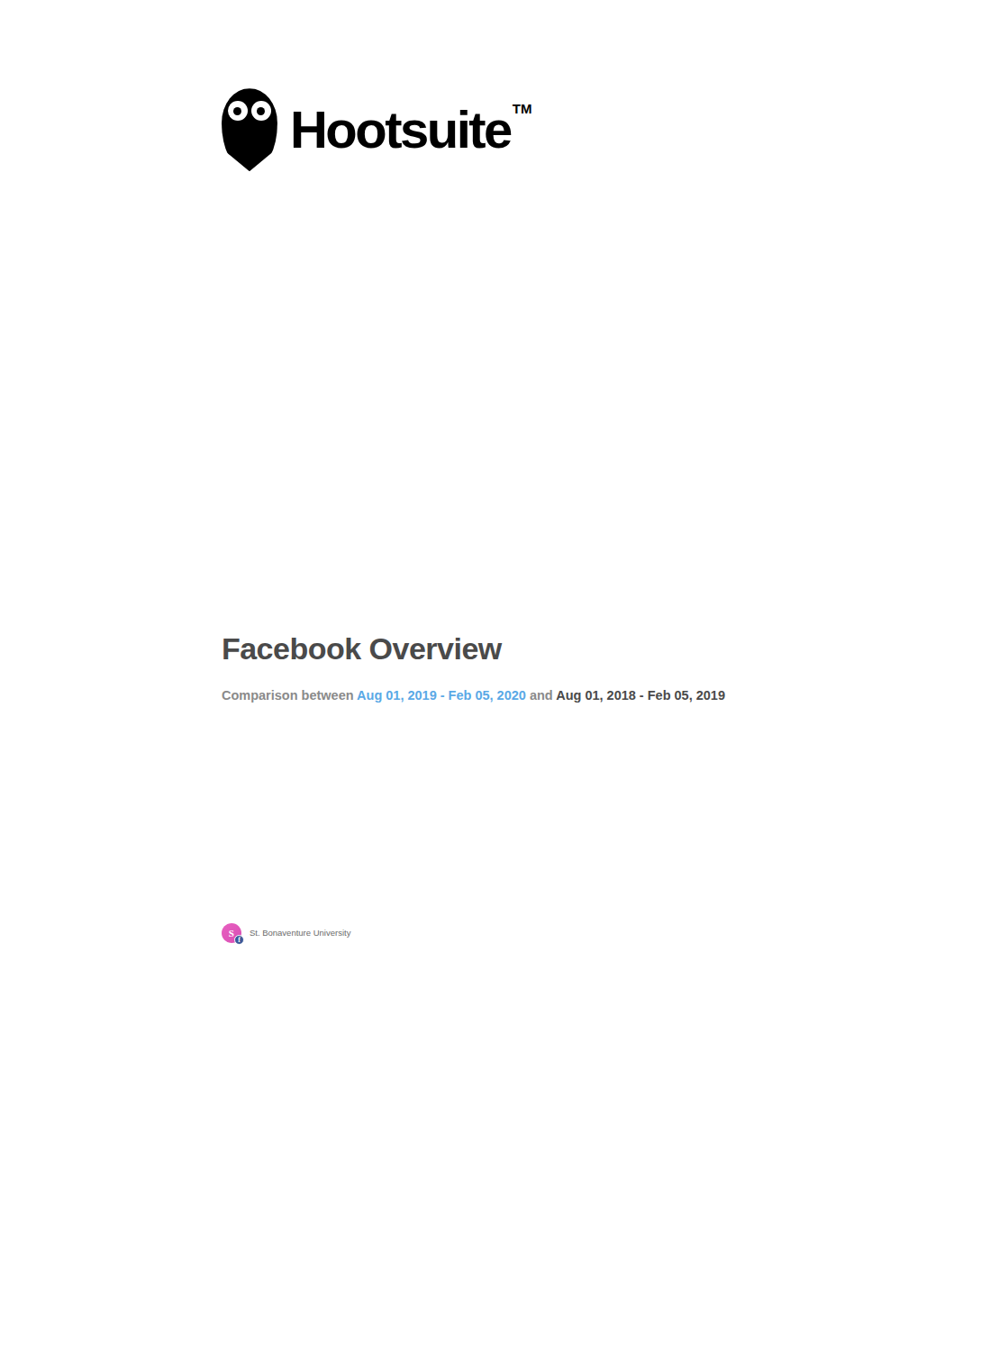HootsuiteTM
Facebook Overview
Comparison between Aug 01, 2019 - Feb 05, 2020 and Aug 01, 2018 - Feb 05, 2019
S
f
St. Bonaventure University